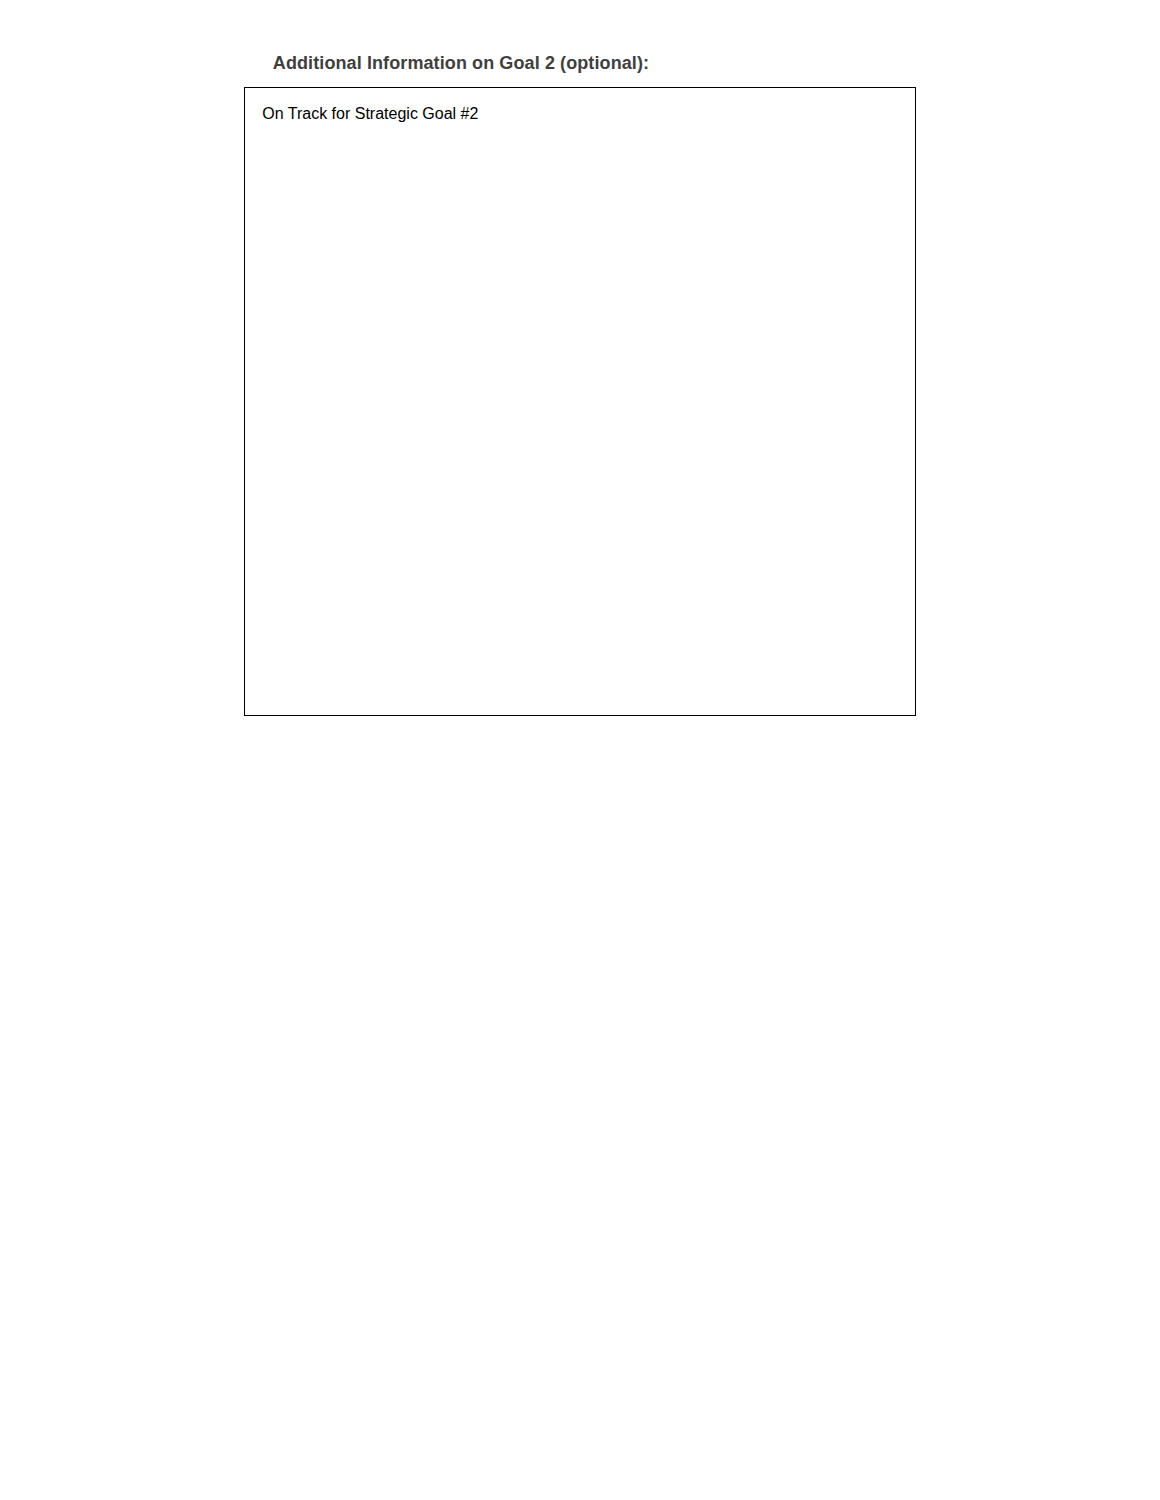Additional Information on Goal 2 (optional):
On Track for Strategic Goal #2